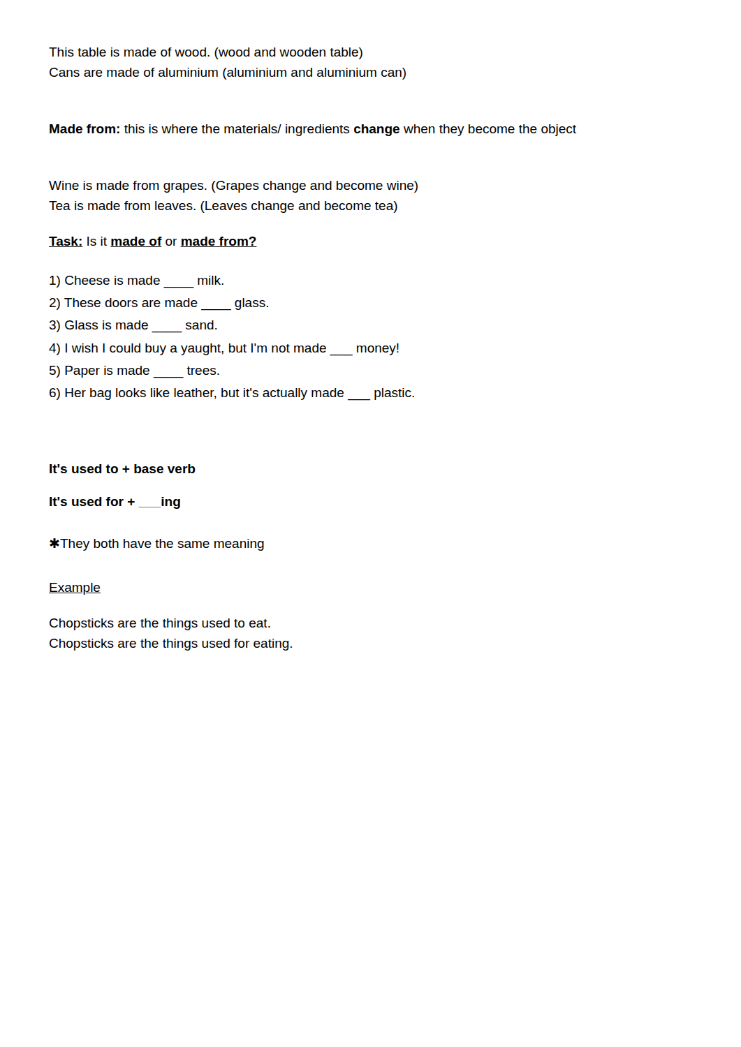This table is made of wood. (wood and wooden table)
Cans are made of aluminium (aluminium and aluminium can)
Made from: this is where the materials/ ingredients change when they become the object
Wine is made from grapes. (Grapes change and become wine)
Tea is made from leaves. (Leaves change and become tea)
Task: Is it made of or made from?
1) Cheese is made ____ milk.
2) These doors are made ____ glass.
3) Glass is made ____ sand.
4) I wish I could buy a yaught, but I'm not made ___ money!
5) Paper is made ____ trees.
6) Her bag looks like leather, but it's actually made ___ plastic.
It's used to + base verb
It's used for + ___ing
✱They both have the same meaning
Example
Chopsticks are the things used to eat.
Chopsticks are the things used for eating.